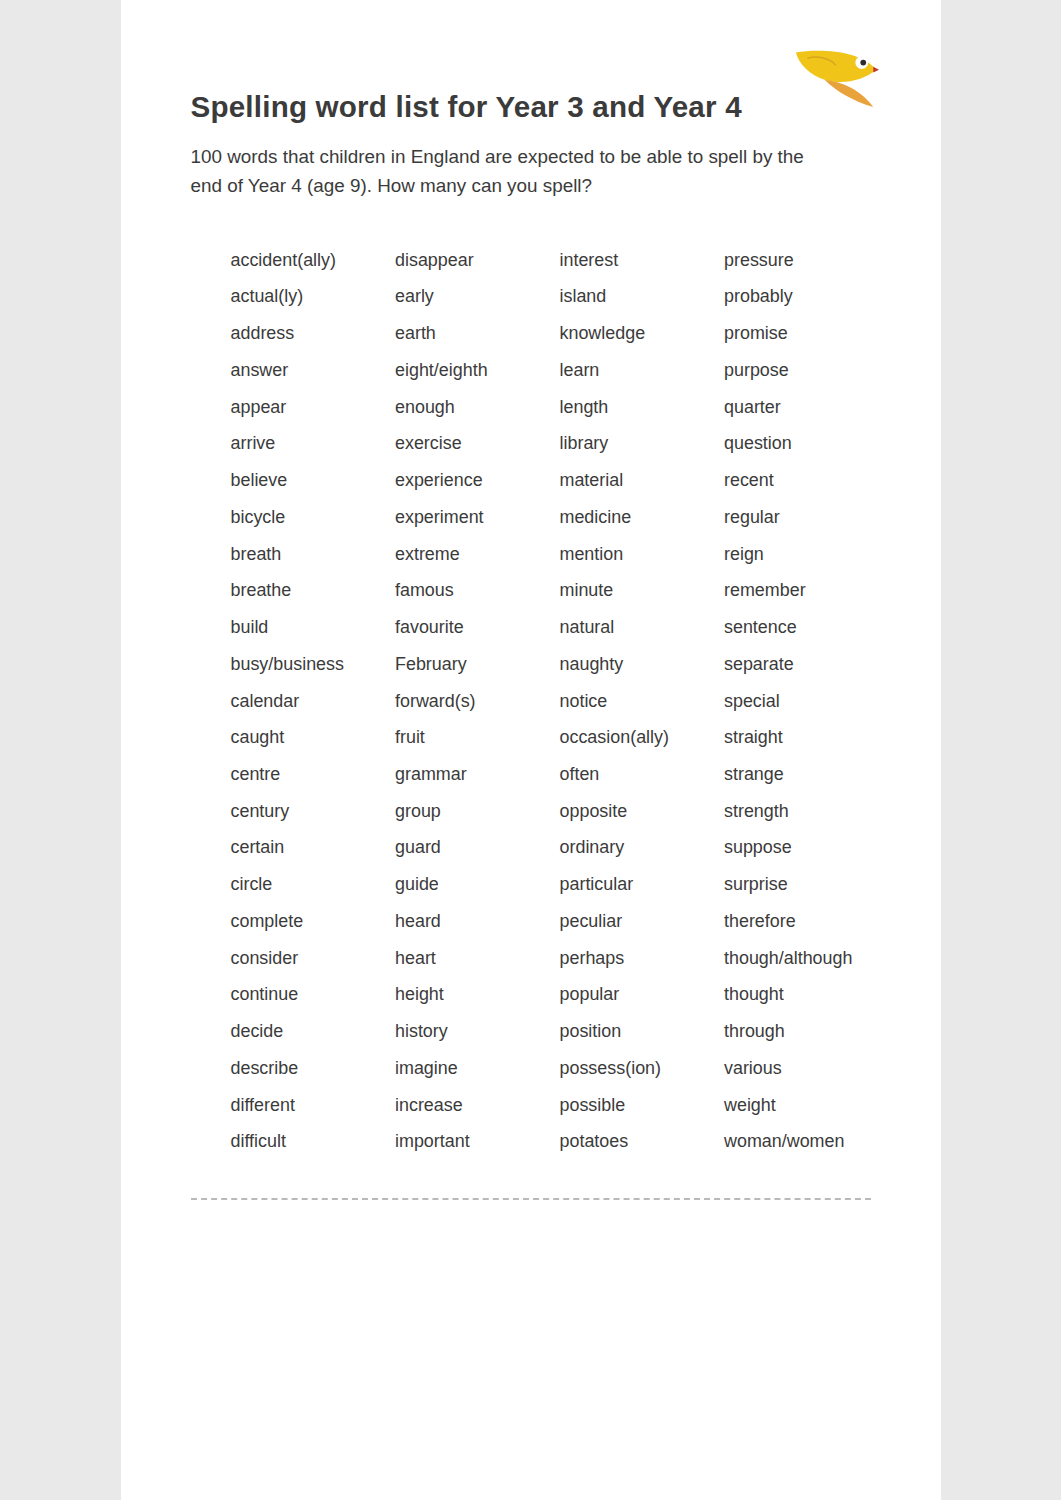Spelling word list for Year 3 and Year 4
100 words that children in England are expected to be able to spell by the end of Year 4 (age 9). How many can you spell?
accident(ally)
actual(ly)
address
answer
appear
arrive
believe
bicycle
breath
breathe
build
busy/business
calendar
caught
centre
century
certain
circle
complete
consider
continue
decide
describe
different
difficult
disappear
early
earth
eight/eighth
enough
exercise
experience
experiment
extreme
famous
favourite
February
forward(s)
fruit
grammar
group
guard
guide
heard
heart
height
history
imagine
increase
important
interest
island
knowledge
learn
length
library
material
medicine
mention
minute
natural
naughty
notice
occasion(ally)
often
opposite
ordinary
particular
peculiar
perhaps
popular
position
possess(ion)
possible
potatoes
pressure
probably
promise
purpose
quarter
question
recent
regular
reign
remember
sentence
separate
special
straight
strange
strength
suppose
surprise
therefore
though/although
thought
through
various
weight
woman/women